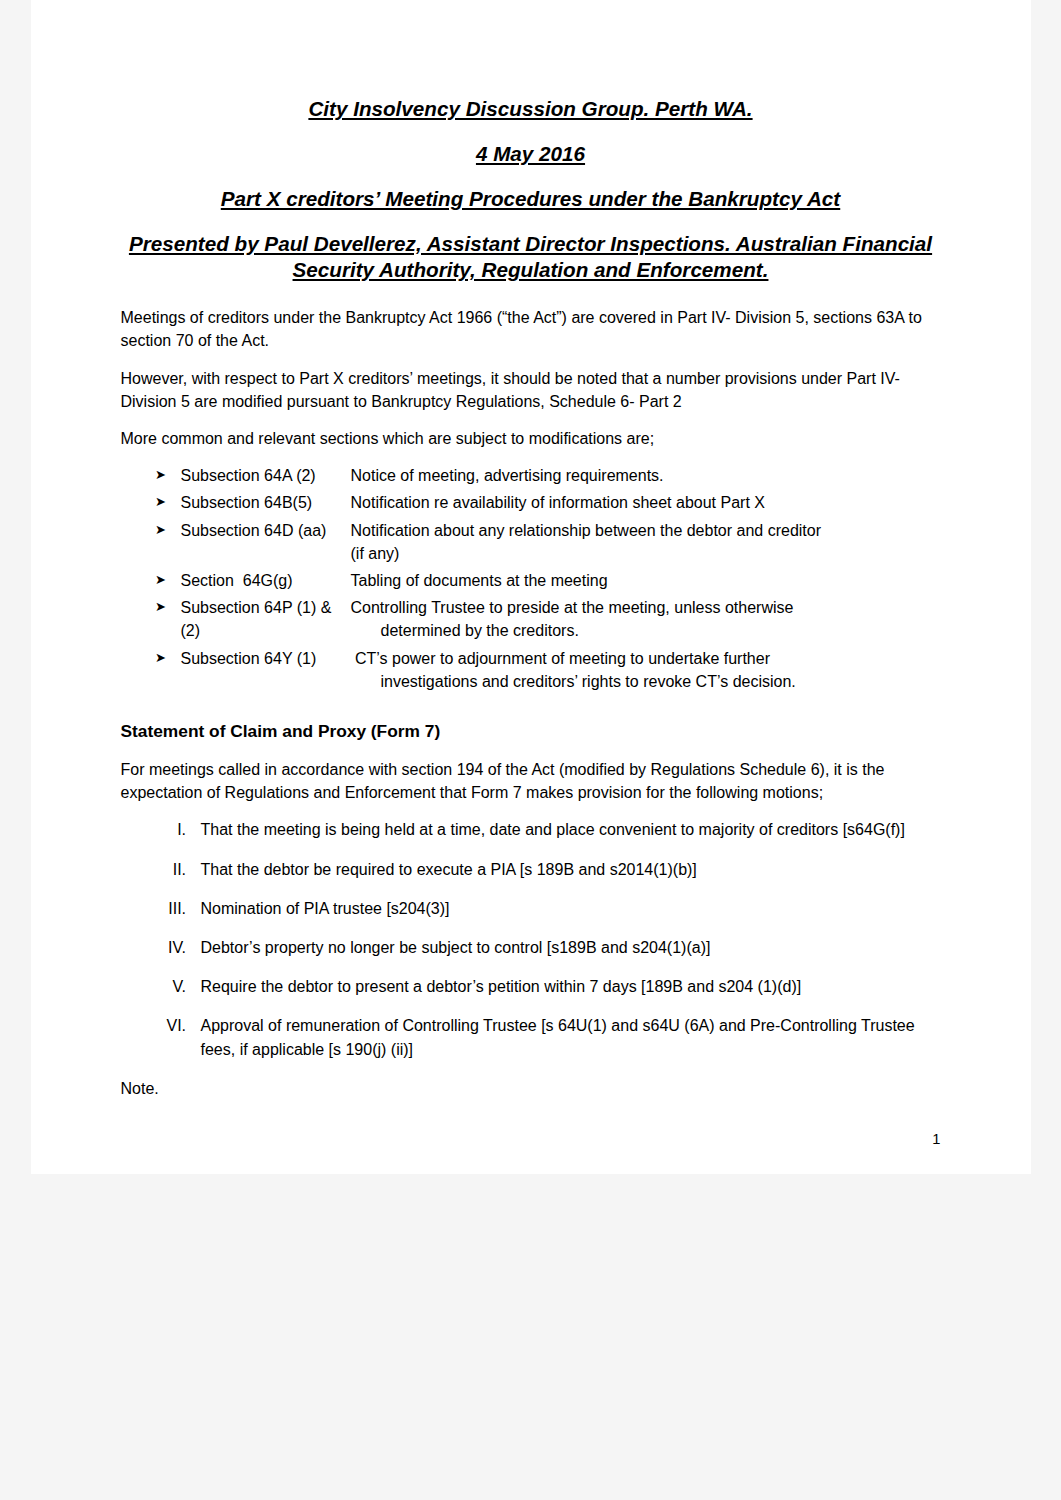City Insolvency Discussion Group. Perth WA.
4 May 2016
Part X creditors’ Meeting Procedures under the Bankruptcy Act
Presented by Paul Devellerez, Assistant Director Inspections. Australian Financial Security Authority, Regulation and Enforcement.
Meetings of creditors under the Bankruptcy Act 1966 (“the Act”) are covered in Part IV- Division 5, sections 63A to section 70 of the Act.
However, with respect to Part X creditors’ meetings, it should be noted that a number provisions under Part IV- Division 5 are modified pursuant to Bankruptcy Regulations, Schedule 6- Part 2
More common and relevant sections which are subject to modifications are;
Subsection 64A (2) Notice of meeting, advertising requirements.
Subsection 64B(5) Notification re availability of information sheet about Part X
Subsection 64D (aa) Notification about any relationship between the debtor and creditor (if any)
Section 64G(g) Tabling of documents at the meeting
Subsection 64P (1) & (2) Controlling Trustee to preside at the meeting, unless otherwise determined by the creditors.
Subsection 64Y (1) CT’s power to adjournment of meeting to undertake further investigations and creditors’ rights to revoke CT’s decision.
Statement of Claim and Proxy (Form 7)
For meetings called in accordance with section 194 of the Act (modified by Regulations Schedule 6), it is the expectation of Regulations and Enforcement that Form 7 makes provision for the following motions;
That the meeting is being held at a time, date and place convenient to majority of creditors [s64G(f)]
That the debtor be required to execute a PIA [s 189B and s2014(1)(b)]
Nomination of PIA trustee [s204(3)]
Debtor’s property no longer be subject to control [s189B and s204(1)(a)]
Require the debtor to present a debtor’s petition within 7 days [189B and s204 (1)(d)]
Approval of remuneration of Controlling Trustee [s 64U(1) and s64U (6A) and Pre-Controlling Trustee fees, if applicable [s 190(j) (ii)]
Note.
1